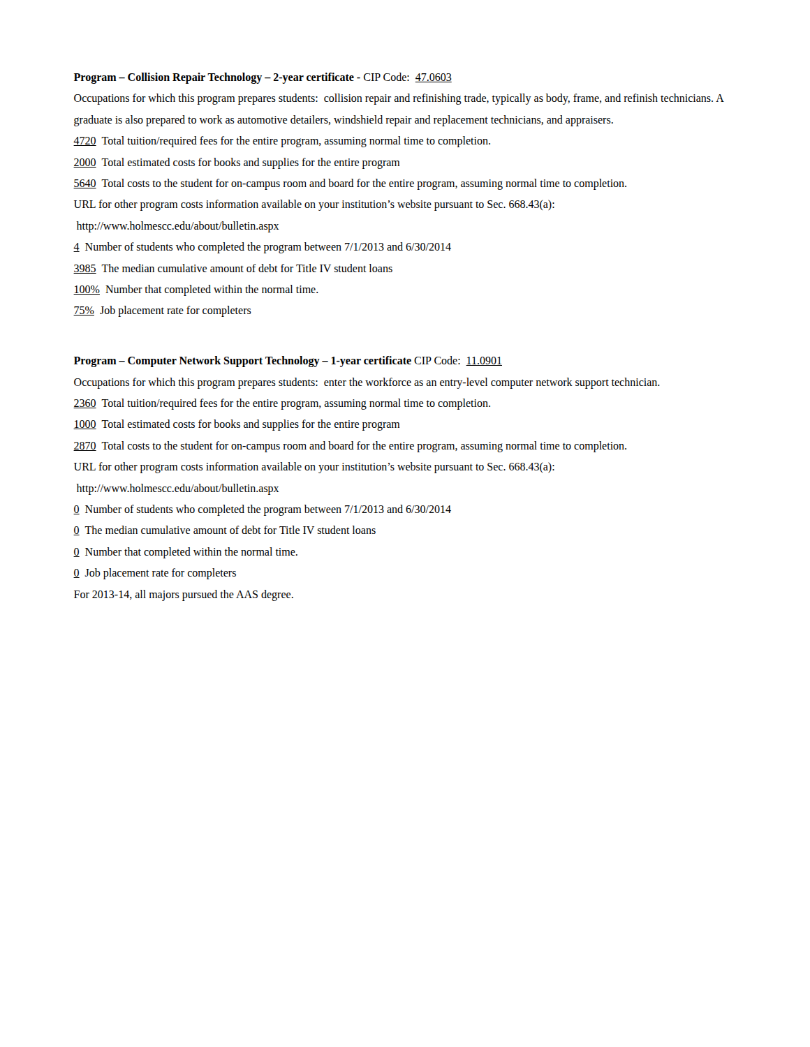Program – Collision Repair Technology – 2-year certificate - CIP Code: 47.0603
Occupations for which this program prepares students: collision repair and refinishing trade, typically as body, frame, and refinish technicians. A graduate is also prepared to work as automotive detailers, windshield repair and replacement technicians, and appraisers.
4720 Total tuition/required fees for the entire program, assuming normal time to completion.
2000 Total estimated costs for books and supplies for the entire program
5640 Total costs to the student for on-campus room and board for the entire program, assuming normal time to completion.
URL for other program costs information available on your institution’s website pursuant to Sec. 668.43(a): http://www.holmescc.edu/about/bulletin.aspx
4 Number of students who completed the program between 7/1/2013 and 6/30/2014
3985 The median cumulative amount of debt for Title IV student loans
100% Number that completed within the normal time.
75% Job placement rate for completers
Program – Computer Network Support Technology – 1-year certificate CIP Code: 11.0901
Occupations for which this program prepares students: enter the workforce as an entry-level computer network support technician.
2360 Total tuition/required fees for the entire program, assuming normal time to completion.
1000 Total estimated costs for books and supplies for the entire program
2870 Total costs to the student for on-campus room and board for the entire program, assuming normal time to completion.
URL for other program costs information available on your institution’s website pursuant to Sec. 668.43(a): http://www.holmescc.edu/about/bulletin.aspx
0 Number of students who completed the program between 7/1/2013 and 6/30/2014
0 The median cumulative amount of debt for Title IV student loans
0 Number that completed within the normal time.
0 Job placement rate for completers
For 2013-14, all majors pursued the AAS degree.